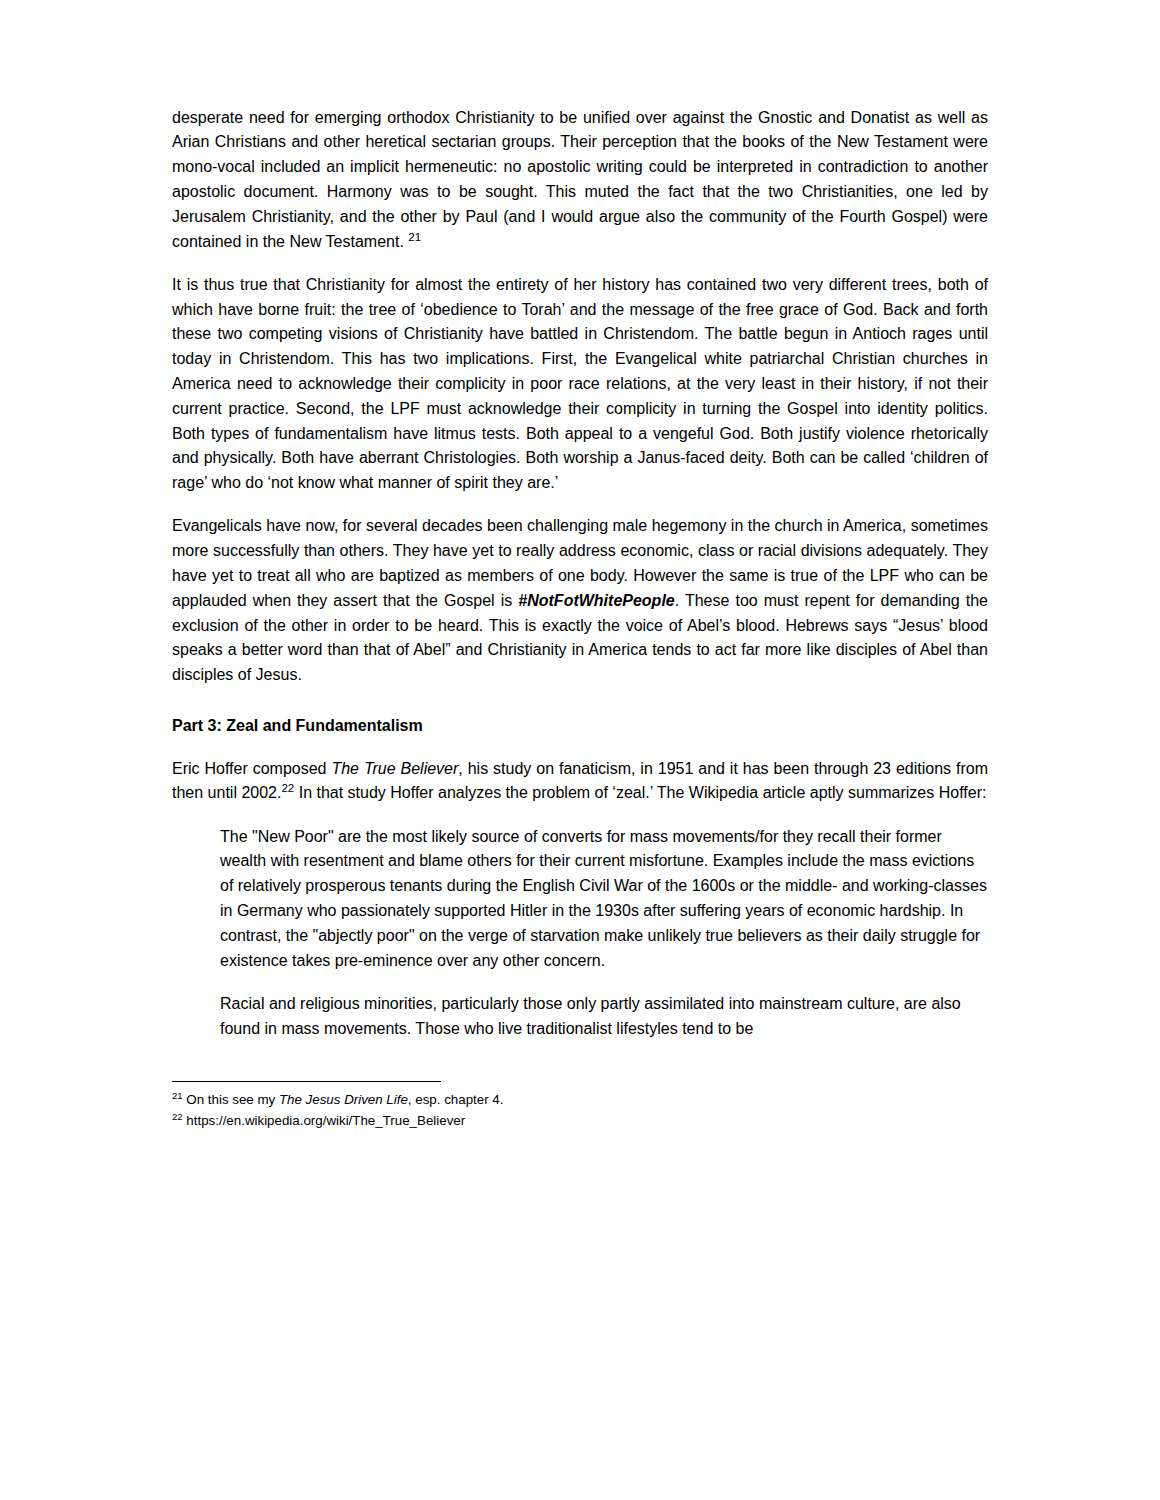desperate need for emerging orthodox Christianity to be unified over against the Gnostic and Donatist as well as Arian Christians and other heretical sectarian groups. Their perception that the books of the New Testament were mono-vocal included an implicit hermeneutic: no apostolic writing could be interpreted in contradiction to another apostolic document. Harmony was to be sought. This muted the fact that the two Christianities, one led by Jerusalem Christianity, and the other by Paul (and I would argue also the community of the Fourth Gospel) were contained in the New Testament. 21
It is thus true that Christianity for almost the entirety of her history has contained two very different trees, both of which have borne fruit: the tree of ‘obedience to Torah’ and the message of the free grace of God. Back and forth these two competing visions of Christianity have battled in Christendom. The battle begun in Antioch rages until today in Christendom. This has two implications. First, the Evangelical white patriarchal Christian churches in America need to acknowledge their complicity in poor race relations, at the very least in their history, if not their current practice. Second, the LPF must acknowledge their complicity in turning the Gospel into identity politics. Both types of fundamentalism have litmus tests. Both appeal to a vengeful God. Both justify violence rhetorically and physically. Both have aberrant Christologies. Both worship a Janus-faced deity. Both can be called ‘children of rage’ who do ‘not know what manner of spirit they are.’
Evangelicals have now, for several decades been challenging male hegemony in the church in America, sometimes more successfully than others. They have yet to really address economic, class or racial divisions adequately. They have yet to treat all who are baptized as members of one body. However the same is true of the LPF who can be applauded when they assert that the Gospel is #NotFotWhitePeople. These too must repent for demanding the exclusion of the other in order to be heard. This is exactly the voice of Abel’s blood. Hebrews says “Jesus’ blood speaks a better word than that of Abel” and Christianity in America tends to act far more like disciples of Abel than disciples of Jesus.
Part 3: Zeal and Fundamentalism
Eric Hoffer composed The True Believer, his study on fanaticism, in 1951 and it has been through 23 editions from then until 2002.22 In that study Hoffer analyzes the problem of ‘zeal.’ The Wikipedia article aptly summarizes Hoffer:
The "New Poor" are the most likely source of converts for mass movements/for they recall their former wealth with resentment and blame others for their current misfortune. Examples include the mass evictions of relatively prosperous tenants during the English Civil War of the 1600s or the middle- and working-classes in Germany who passionately supported Hitler in the 1930s after suffering years of economic hardship. In contrast, the "abjectly poor" on the verge of starvation make unlikely true believers as their daily struggle for existence takes pre-eminence over any other concern.
Racial and religious minorities, particularly those only partly assimilated into mainstream culture, are also found in mass movements. Those who live traditionalist lifestyles tend to be
21 On this see my The Jesus Driven Life, esp. chapter 4.
22 https://en.wikipedia.org/wiki/The_True_Believer